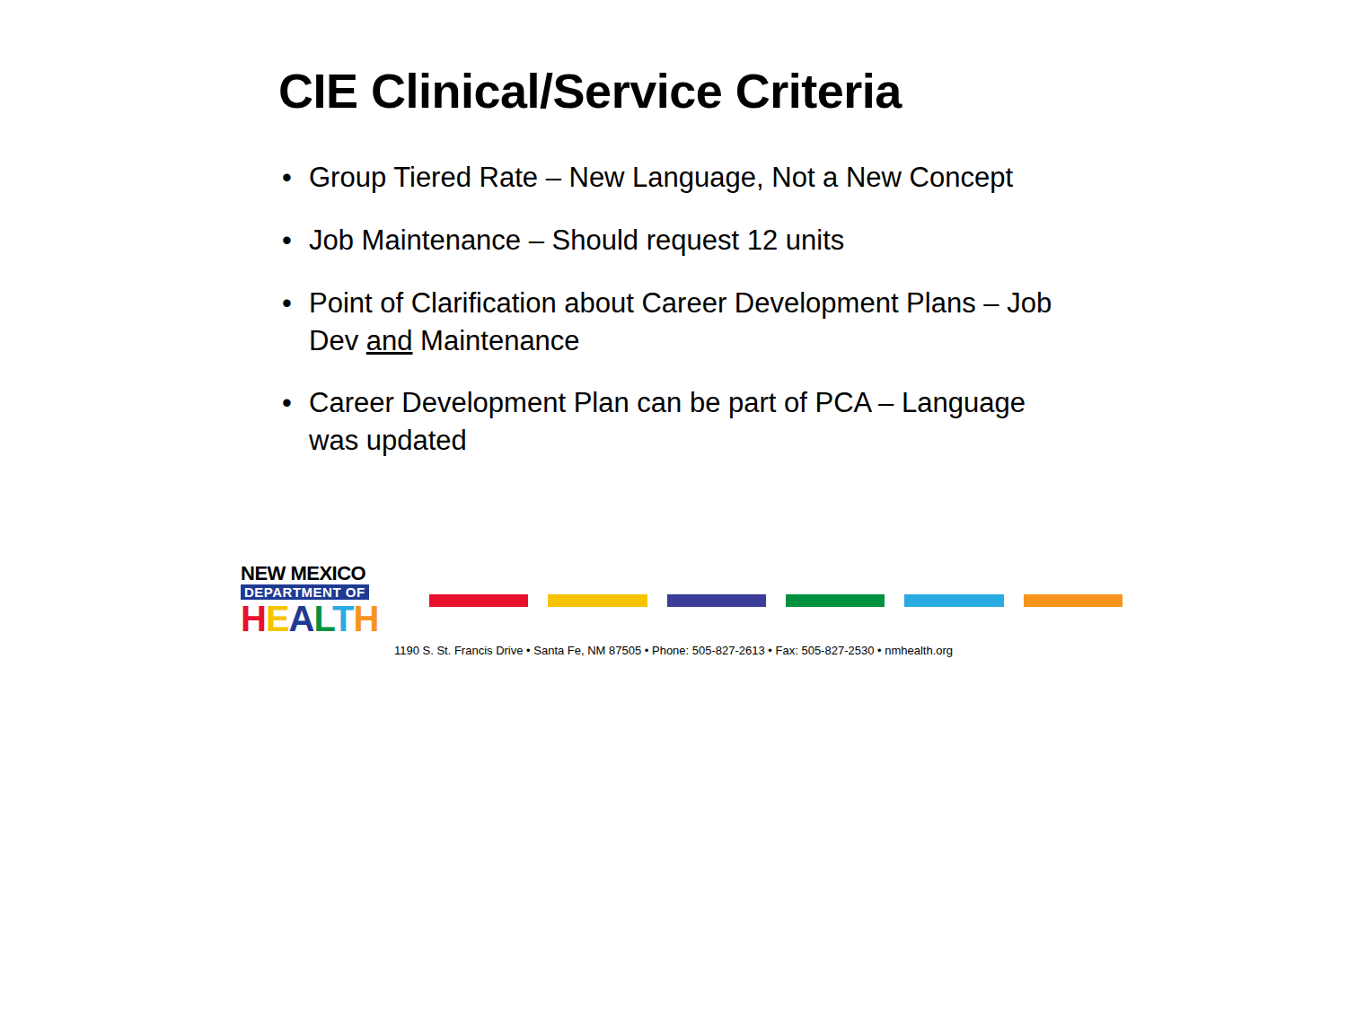CIE Clinical/Service Criteria
Group Tiered Rate – New Language, Not a New Concept
Job Maintenance – Should request 12 units
Point of Clarification about Career Development Plans – Job Dev and Maintenance
Career Development Plan can be part of PCA – Language was updated
NEW MEXICO DEPARTMENT OF HEALTH
1190 S. St. Francis Drive • Santa Fe, NM 87505 • Phone: 505-827-2613 • Fax: 505-827-2530 • nmhealth.org